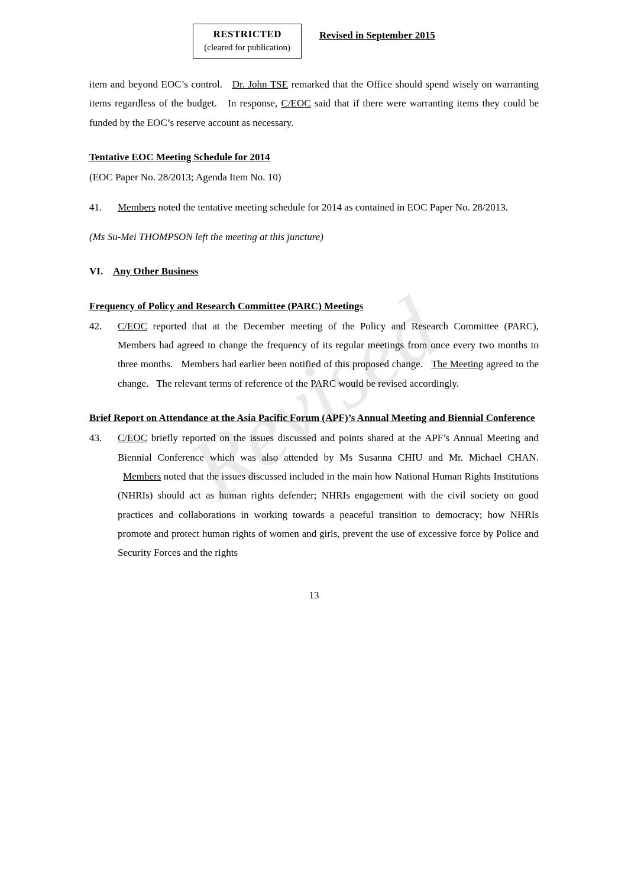Revised
RESTRICTED
(cleared for publication)
Revised in September 2015
item and beyond EOC’s control. Dr. John TSE remarked that the Office should spend wisely on warranting items regardless of the budget. In response, C/EOC said that if there were warranting items they could be funded by the EOC’s reserve account as necessary.
Tentative EOC Meeting Schedule for 2014
(EOC Paper No. 28/2013; Agenda Item No. 10)
41.
Members noted the tentative meeting schedule for 2014 as contained in EOC Paper No. 28/2013.
(Ms Su-Mei THOMPSON left the meeting at this juncture)
VI. Any Other Business
Frequency of Policy and Research Committee (PARC) Meetings
42.
C/EOC reported that at the December meeting of the Policy and Research Committee (PARC), Members had agreed to change the frequency of its regular meetings from once every two months to three months. Members had earlier been notified of this proposed change. The Meeting agreed to the change. The relevant terms of reference of the PARC would be revised accordingly.
Brief Report on Attendance at the Asia Pacific Forum (APF)’s Annual Meeting and Biennial Conference
43.
C/EOC briefly reported on the issues discussed and points shared at the APF’s Annual Meeting and Biennial Conference which was also attended by Ms Susanna CHIU and Mr. Michael CHAN. Members noted that the issues discussed included in the main how National Human Rights Institutions (NHRIs) should act as human rights defender; NHRIs engagement with the civil society on good practices and collaborations in working towards a peaceful transition to democracy; how NHRIs promote and protect human rights of women and girls, prevent the use of excessive force by Police and Security Forces and the rights
13